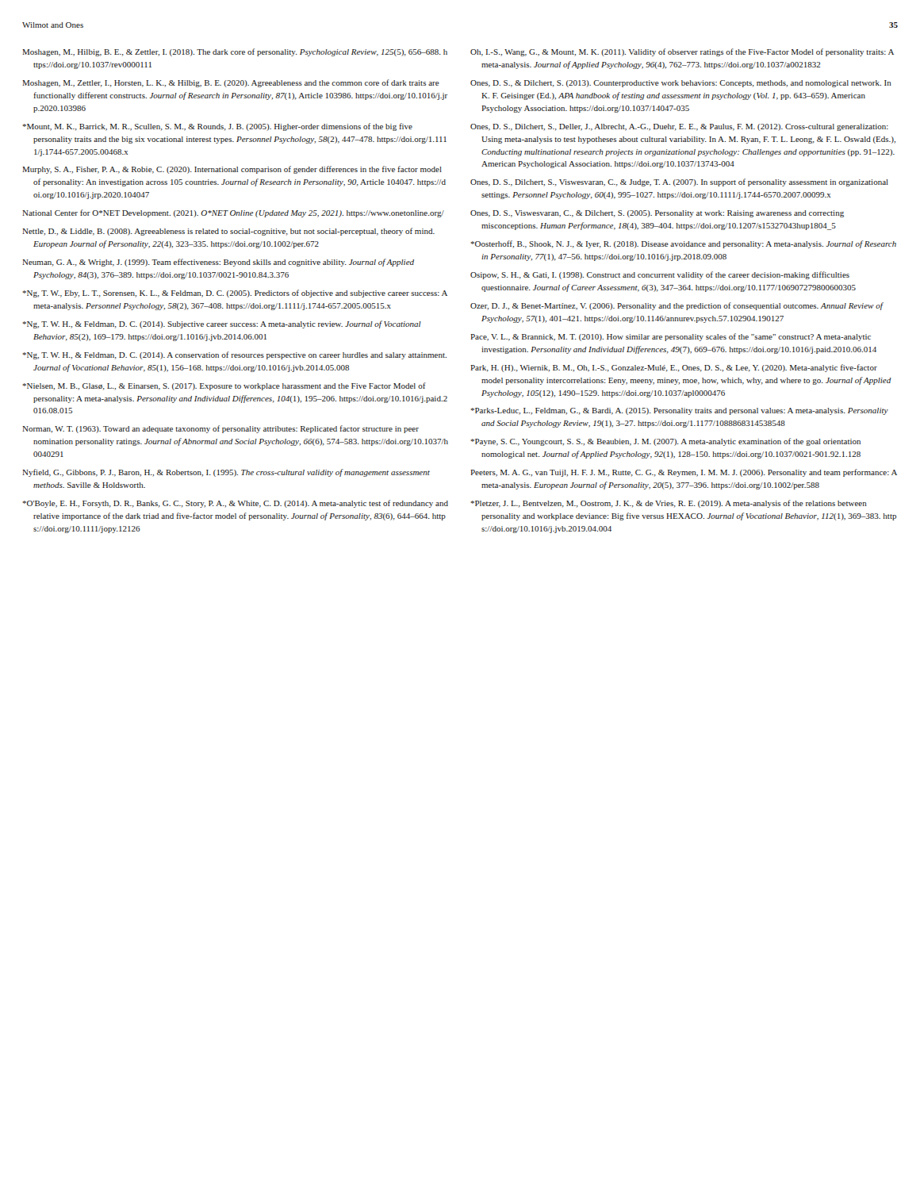Wilmot and Ones 35
Moshagen, M., Hilbig, B. E., & Zettler, I. (2018). The dark core of personality. Psychological Review, 125(5), 656–688. https://doi.org/10.1037/rev0000111
Moshagen, M., Zettler, I., Horsten, L. K., & Hilbig, B. E. (2020). Agreeableness and the common core of dark traits are functionally different constructs. Journal of Research in Personality, 87(1), Article 103986. https://doi.org/10.1016/j.jrp.2020.103986
*Mount, M. K., Barrick, M. R., Scullen, S. M., & Rounds, J. B. (2005). Higher-order dimensions of the big five personality traits and the big six vocational interest types. Personnel Psychology, 58(2), 447–478. https://doi.org/1.1111/j.1744-657.2005.00468.x
Murphy, S. A., Fisher, P. A., & Robie, C. (2020). International comparison of gender differences in the five factor model of personality: An investigation across 105 countries. Journal of Research in Personality, 90, Article 104047. https://doi.org/10.1016/j.jrp.2020.104047
National Center for O*NET Development. (2021). O*NET Online (Updated May 25, 2021). https://www.onetonline.org/
Nettle, D., & Liddle, B. (2008). Agreeableness is related to social-cognitive, but not social-perceptual, theory of mind. European Journal of Personality, 22(4), 323–335. https://doi.org/10.1002/per.672
Neuman, G. A., & Wright, J. (1999). Team effectiveness: Beyond skills and cognitive ability. Journal of Applied Psychology, 84(3), 376–389. https://doi.org/10.1037/0021-9010.84.3.376
*Ng, T. W., Eby, L. T., Sorensen, K. L., & Feldman, D. C. (2005). Predictors of objective and subjective career success: A meta-analysis. Personnel Psychology, 58(2), 367–408. https://doi.org/1.1111/j.1744-657.2005.00515.x
*Ng, T. W. H., & Feldman, D. C. (2014). Subjective career success: A meta-analytic review. Journal of Vocational Behavior, 85(2), 169–179. https://doi.org/1.1016/j.jvb.2014.06.001
*Ng, T. W. H., & Feldman, D. C. (2014). A conservation of resources perspective on career hurdles and salary attainment. Journal of Vocational Behavior, 85(1), 156–168. https://doi.org/10.1016/j.jvb.2014.05.008
*Nielsen, M. B., Glasø, L., & Einarsen, S. (2017). Exposure to workplace harassment and the Five Factor Model of personality: A meta-analysis. Personality and Individual Differences, 104(1), 195–206. https://doi.org/10.1016/j.paid.2016.08.015
Norman, W. T. (1963). Toward an adequate taxonomy of personality attributes: Replicated factor structure in peer nomination personality ratings. Journal of Abnormal and Social Psychology, 66(6), 574–583. https://doi.org/10.1037/h0040291
Nyfield, G., Gibbons, P. J., Baron, H., & Robertson, I. (1995). The cross-cultural validity of management assessment methods. Saville & Holdsworth.
*O'Boyle, E. H., Forsyth, D. R., Banks, G. C., Story, P. A., & White, C. D. (2014). A meta-analytic test of redundancy and relative importance of the dark triad and five-factor model of personality. Journal of Personality, 83(6), 644–664. https://doi.org/10.1111/jopy.12126
Oh, I.-S., Wang, G., & Mount, M. K. (2011). Validity of observer ratings of the Five-Factor Model of personality traits: A meta-analysis. Journal of Applied Psychology, 96(4), 762–773. https://doi.org/10.1037/a0021832
Ones, D. S., & Dilchert, S. (2013). Counterproductive work behaviors: Concepts, methods, and nomological network. In K. F. Geisinger (Ed.), APA handbook of testing and assessment in psychology (Vol. 1, pp. 643–659). American Psychology Association. https://doi.org/10.1037/14047-035
Ones, D. S., Dilchert, S., Deller, J., Albrecht, A.-G., Duehr, E. E., & Paulus, F. M. (2012). Cross-cultural generalization: Using meta-analysis to test hypotheses about cultural variability. In A. M. Ryan, F. T. L. Leong, & F. L. Oswald (Eds.), Conducting multinational research projects in organizational psychology: Challenges and opportunities (pp. 91–122). American Psychological Association. https://doi.org/10.1037/13743-004
Ones, D. S., Dilchert, S., Viswesvaran, C., & Judge, T. A. (2007). In support of personality assessment in organizational settings. Personnel Psychology, 60(4), 995–1027. https://doi.org/10.1111/j.1744-6570.2007.00099.x
Ones, D. S., Viswesvaran, C., & Dilchert, S. (2005). Personality at work: Raising awareness and correcting misconceptions. Human Performance, 18(4), 389–404. https://doi.org/10.1207/s15327043hup1804_5
*Oosterhoff, B., Shook, N. J., & Iyer, R. (2018). Disease avoidance and personality: A meta-analysis. Journal of Research in Personality, 77(1), 47–56. https://doi.org/10.1016/j.jrp.2018.09.008
Osipow, S. H., & Gati, I. (1998). Construct and concurrent validity of the career decision-making difficulties questionnaire. Journal of Career Assessment, 6(3), 347–364. https://doi.org/10.1177/106907279800600305
Ozer, D. J., & Benet-Martínez, V. (2006). Personality and the prediction of consequential outcomes. Annual Review of Psychology, 57(1), 401–421. https://doi.org/10.1146/annurev.psych.57.102904.190127
Pace, V. L., & Brannick, M. T. (2010). How similar are personality scales of the "same" construct? A meta-analytic investigation. Personality and Individual Differences, 49(7), 669–676. https://doi.org/10.1016/j.paid.2010.06.014
Park, H. (H)., Wiernik, B. M., Oh, I.-S., Gonzalez-Mulé, E., Ones, D. S., & Lee, Y. (2020). Meta-analytic five-factor model personality intercorrelations: Eeny, meeny, miney, moe, how, which, why, and where to go. Journal of Applied Psychology, 105(12), 1490–1529. https://doi.org/10.1037/apl0000476
*Parks-Leduc, L., Feldman, G., & Bardi, A. (2015). Personality traits and personal values: A meta-analysis. Personality and Social Psychology Review, 19(1), 3–27. https://doi.org/1.1177/1088868314538548
*Payne, S. C., Youngcourt, S. S., & Beaubien, J. M. (2007). A meta-analytic examination of the goal orientation nomological net. Journal of Applied Psychology, 92(1), 128–150. https://doi.org/10.1037/0021-901.92.1.128
Peeters, M. A. G., van Tuijl, H. F. J. M., Rutte, C. G., & Reymen, I. M. M. J. (2006). Personality and team performance: A meta-analysis. European Journal of Personality, 20(5), 377–396. https://doi.org/10.1002/per.588
*Pletzer, J. L., Bentvelzen, M., Oostrom, J. K., & de Vries, R. E. (2019). A meta-analysis of the relations between personality and workplace deviance: Big five versus HEXACO. Journal of Vocational Behavior, 112(1), 369–383. https://doi.org/10.1016/j.jvb.2019.04.004